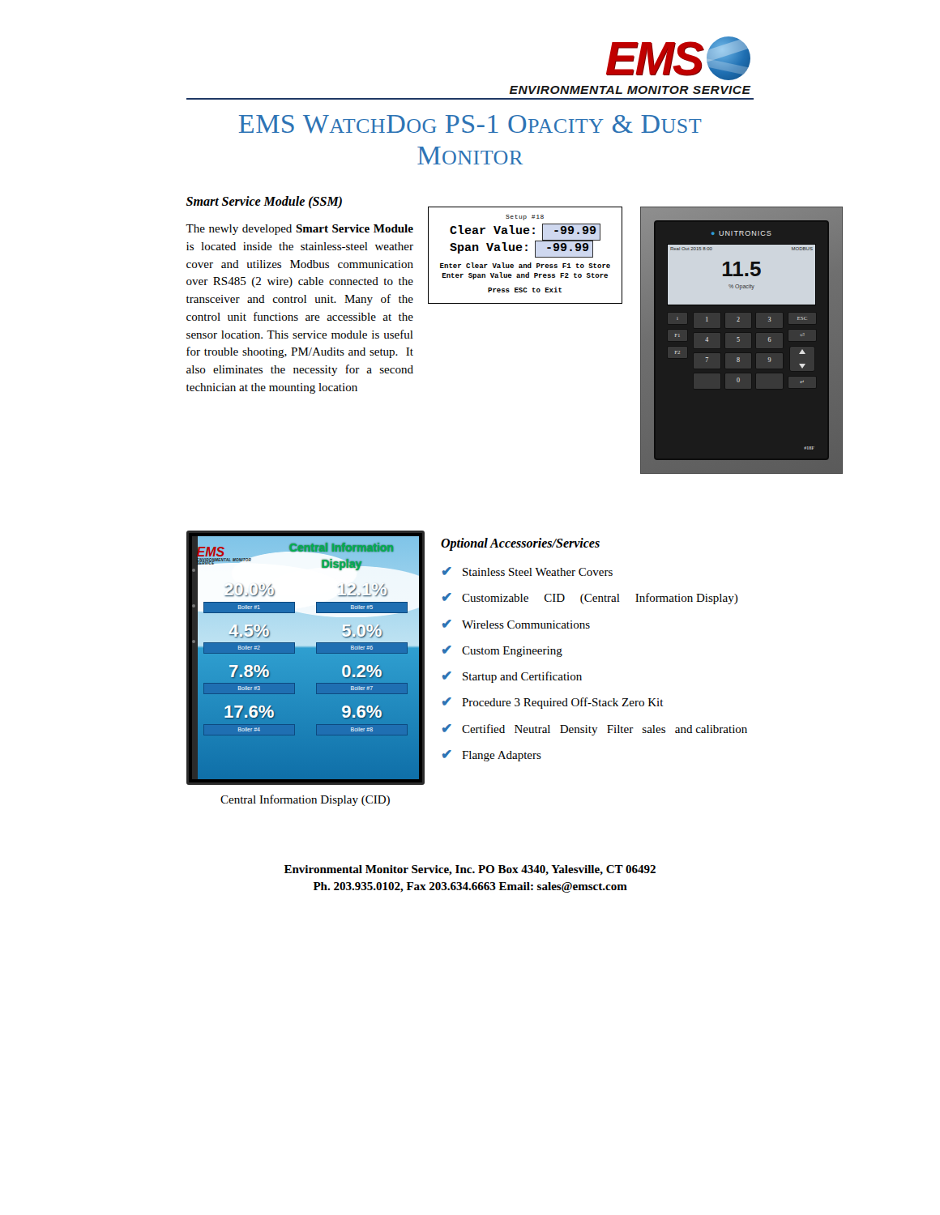EMS
ENVIRONMENTAL MONITOR SERVICE
EMS WATCHDOG PS-1 OPACITY & DUST
MONITOR
Smart Service Module (SSM)
The newly developed Smart Service Module is located inside the stainless-steel weather cover and utilizes Modbus communication over RS485 (2 wire) cable connected to the transceiver and control unit. Many of the control unit functions are accessible at the sensor location. This service module is useful for trouble shooting, PM/Audits and setup. It also eliminates the necessity for a second technician at the mounting location
Setup #18
Clear Value:-99.99
Span Value:-99.99
Enter Clear Value and Press F1 to Store
Enter Span Value and Press F2 to Store
Press ESC to Exit
● UNITRONICS
Real Out 2015 8:00 MODBUS
11.5
% Opacity
i
F1
F2
1
2
3
4
5
6
7
8
9
0
ESC
⏎
↵
#18F
EMSENVIRONMENTAL MONITOR SERVICE
Central Information Display
20.0%
Boiler #1
12.1%
Boiler #5
4.5%
Boiler #2
5.0%
Boiler #6
7.8%
Boiler #3
0.2%
Boiler #7
17.6%
Boiler #4
9.6%
Boiler #8
Central Information Display (CID)
Optional Accessories/Services
Stainless Steel Weather Covers
Customizable CID (Central Information Display)
Wireless Communications
Custom Engineering
Startup and Certification
Procedure 3 Required Off-Stack Zero Kit
Certified Neutral Density Filter sales and calibration
Flange Adapters
Environmental Monitor Service, Inc. PO Box 4340, Yalesville, CT 06492
Ph. 203.935.0102, Fax 203.634.6663 Email: sales@emsct.com